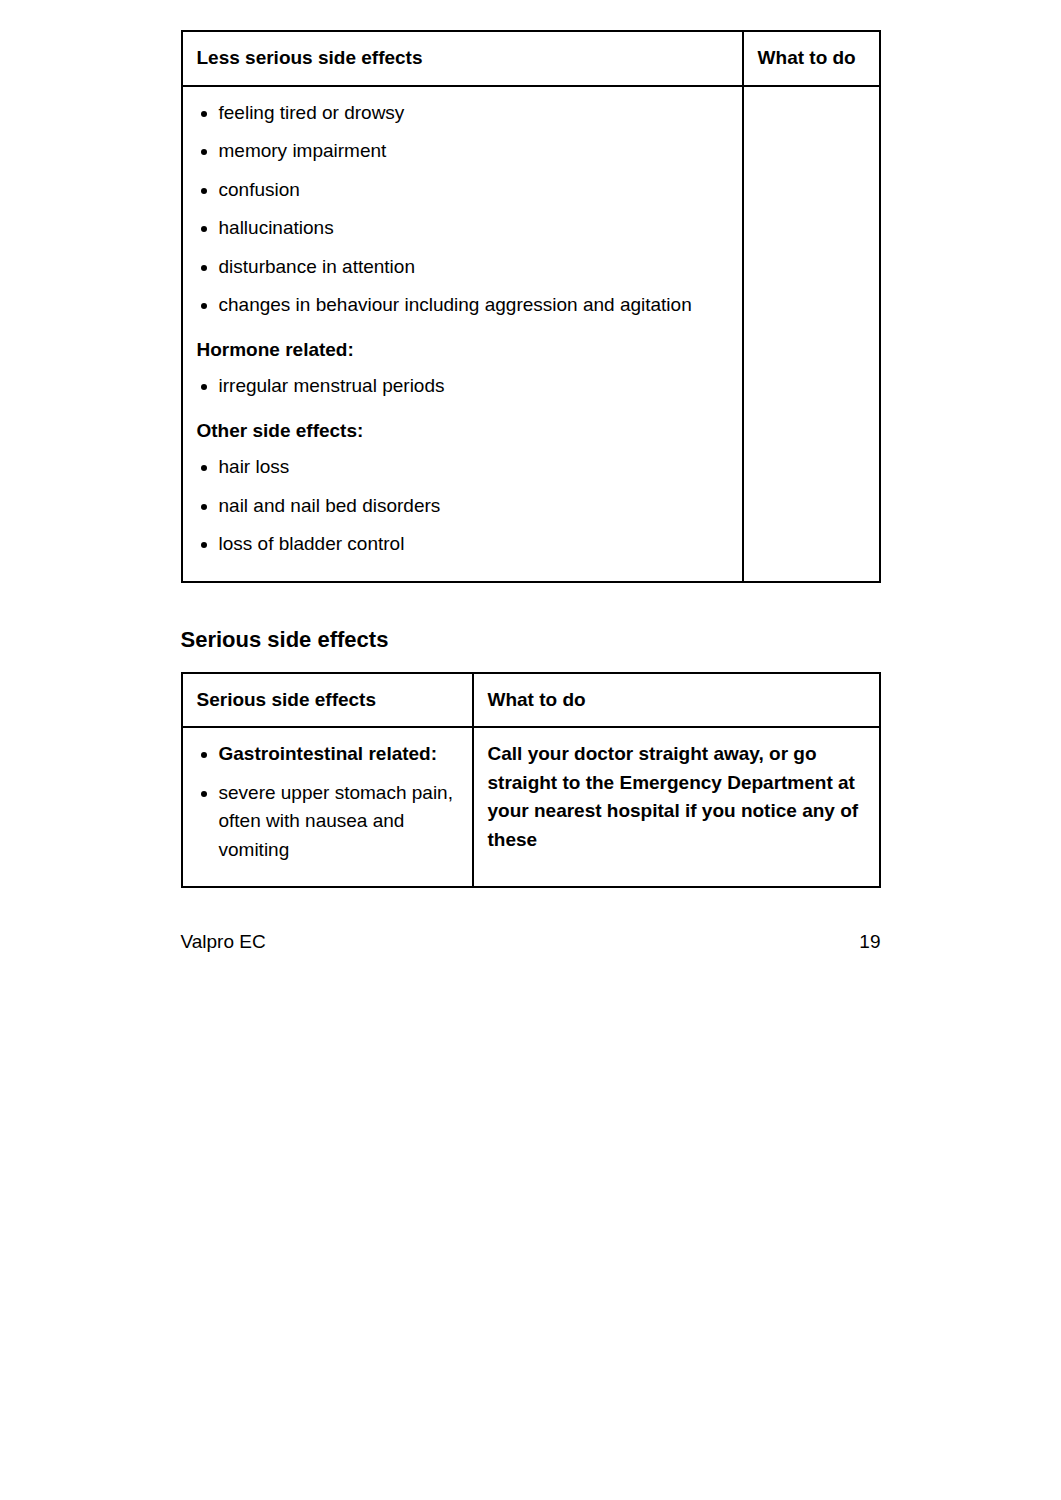| Less serious side effects | What to do |
| --- | --- |
| feeling tired or drowsy memory impairment confusion hallucinations disturbance in attention changes in behaviour including aggression and agitation Hormone related: irregular menstrual periods Other side effects: hair loss nail and nail bed disorders loss of bladder control | |
Serious side effects
| Serious side effects | What to do |
| --- | --- |
| Gastrointestinal related: severe upper stomach pain, often with nausea and vomiting | Call your doctor straight away, or go straight to the Emergency Department at your nearest hospital if you notice any of these |
Valpro EC 19